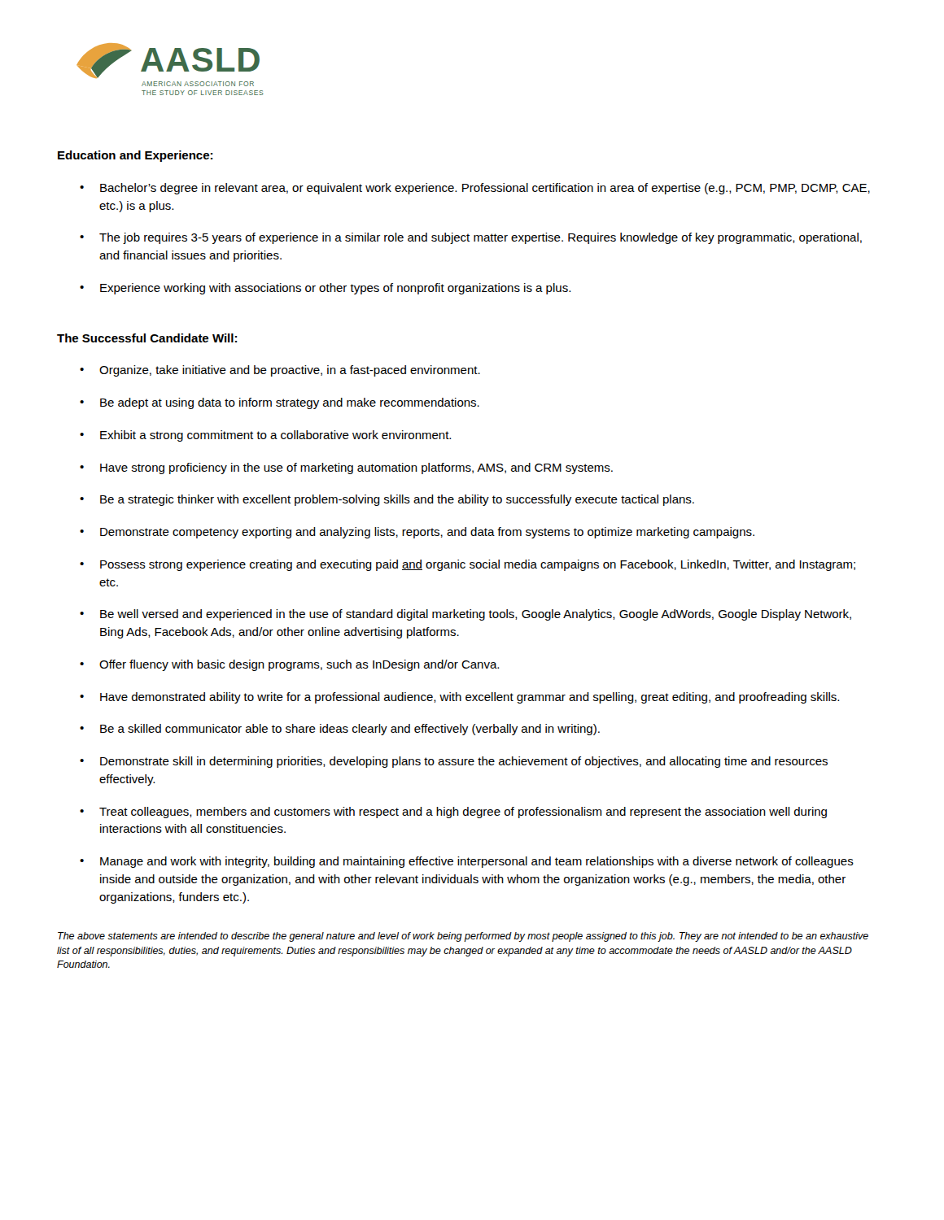AASLD AMERICAN ASSOCIATION FOR THE STUDY OF LIVER DISEASES
Education and Experience:
Bachelor’s degree in relevant area, or equivalent work experience. Professional certification in area of expertise (e.g., PCM, PMP, DCMP, CAE, etc.) is a plus.
The job requires 3-5 years of experience in a similar role and subject matter expertise. Requires knowledge of key programmatic, operational, and financial issues and priorities.
Experience working with associations or other types of nonprofit organizations is a plus.
The Successful Candidate Will:
Organize, take initiative and be proactive, in a fast-paced environment.
Be adept at using data to inform strategy and make recommendations.
Exhibit a strong commitment to a collaborative work environment.
Have strong proficiency in the use of marketing automation platforms, AMS, and CRM systems.
Be a strategic thinker with excellent problem-solving skills and the ability to successfully execute tactical plans.
Demonstrate competency exporting and analyzing lists, reports, and data from systems to optimize marketing campaigns.
Possess strong experience creating and executing paid and organic social media campaigns on Facebook, LinkedIn, Twitter, and Instagram; etc.
Be well versed and experienced in the use of standard digital marketing tools, Google Analytics, Google AdWords, Google Display Network, Bing Ads, Facebook Ads, and/or other online advertising platforms.
Offer fluency with basic design programs, such as InDesign and/or Canva.
Have demonstrated ability to write for a professional audience, with excellent grammar and spelling, great editing, and proofreading skills.
Be a skilled communicator able to share ideas clearly and effectively (verbally and in writing).
Demonstrate skill in determining priorities, developing plans to assure the achievement of objectives, and allocating time and resources effectively.
Treat colleagues, members and customers with respect and a high degree of professionalism and represent the association well during interactions with all constituencies.
Manage and work with integrity, building and maintaining effective interpersonal and team relationships with a diverse network of colleagues inside and outside the organization, and with other relevant individuals with whom the organization works (e.g., members, the media, other organizations, funders etc.).
The above statements are intended to describe the general nature and level of work being performed by most people assigned to this job. They are not intended to be an exhaustive list of all responsibilities, duties, and requirements. Duties and responsibilities may be changed or expanded at any time to accommodate the needs of AASLD and/or the AASLD Foundation.